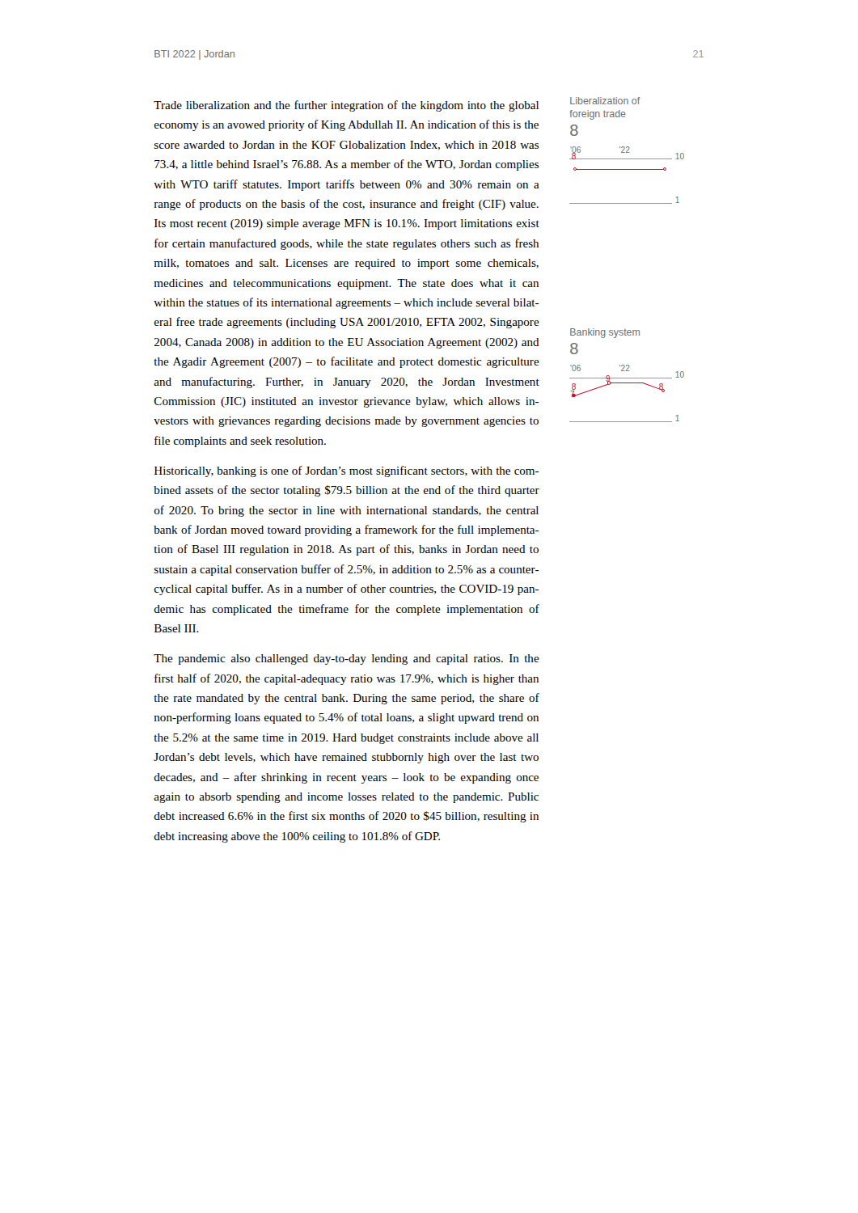BTI 2022 | Jordan 21
Trade liberalization and the further integration of the kingdom into the global economy is an avowed priority of King Abdullah II. An indication of this is the score awarded to Jordan in the KOF Globalization Index, which in 2018 was 73.4, a little behind Israel’s 76.88. As a member of the WTO, Jordan complies with WTO tariff statutes. Import tariffs between 0% and 30% remain on a range of products on the basis of the cost, insurance and freight (CIF) value. Its most recent (2019) simple average MFN is 10.1%. Import limitations exist for certain manufactured goods, while the state regulates others such as fresh milk, tomatoes and salt. Licenses are required to import some chemicals, medicines and telecommunications equipment. The state does what it can within the statues of its international agreements – which include several bilateral free trade agreements (including USA 2001/2010, EFTA 2002, Singapore 2004, Canada 2008) in addition to the EU Association Agreement (2002) and the Agadir Agreement (2007) – to facilitate and protect domestic agriculture and manufacturing. Further, in January 2020, the Jordan Investment Commission (JIC) instituted an investor grievance bylaw, which allows investors with grievances regarding decisions made by government agencies to file complaints and seek resolution.
Historically, banking is one of Jordan’s most significant sectors, with the combined assets of the sector totaling $79.5 billion at the end of the third quarter of 2020. To bring the sector in line with international standards, the central bank of Jordan moved toward providing a framework for the full implementation of Basel III regulation in 2018. As part of this, banks in Jordan need to sustain a capital conservation buffer of 2.5%, in addition to 2.5% as a countercyclical capital buffer. As in a number of other countries, the COVID-19 pandemic has complicated the timeframe for the complete implementation of Basel III.
The pandemic also challenged day-to-day lending and capital ratios. In the first half of 2020, the capital-adequacy ratio was 17.9%, which is higher than the rate mandated by the central bank. During the same period, the share of non-performing loans equated to 5.4% of total loans, a slight upward trend on the 5.2% at the same time in 2019. Hard budget constraints include above all Jordan’s debt levels, which have remained stubbornly high over the last two decades, and – after shrinking in recent years – look to be expanding once again to absorb spending and income losses related to the pandemic. Public debt increased 6.6% in the first six months of 2020 to $45 billion, resulting in debt increasing above the 100% ceiling to 101.8% of GDP.
Liberalization of
foreign trade
8
'06 '22 10 1 8
Banking system
8
'06 '22 10 1 8 7 9 8